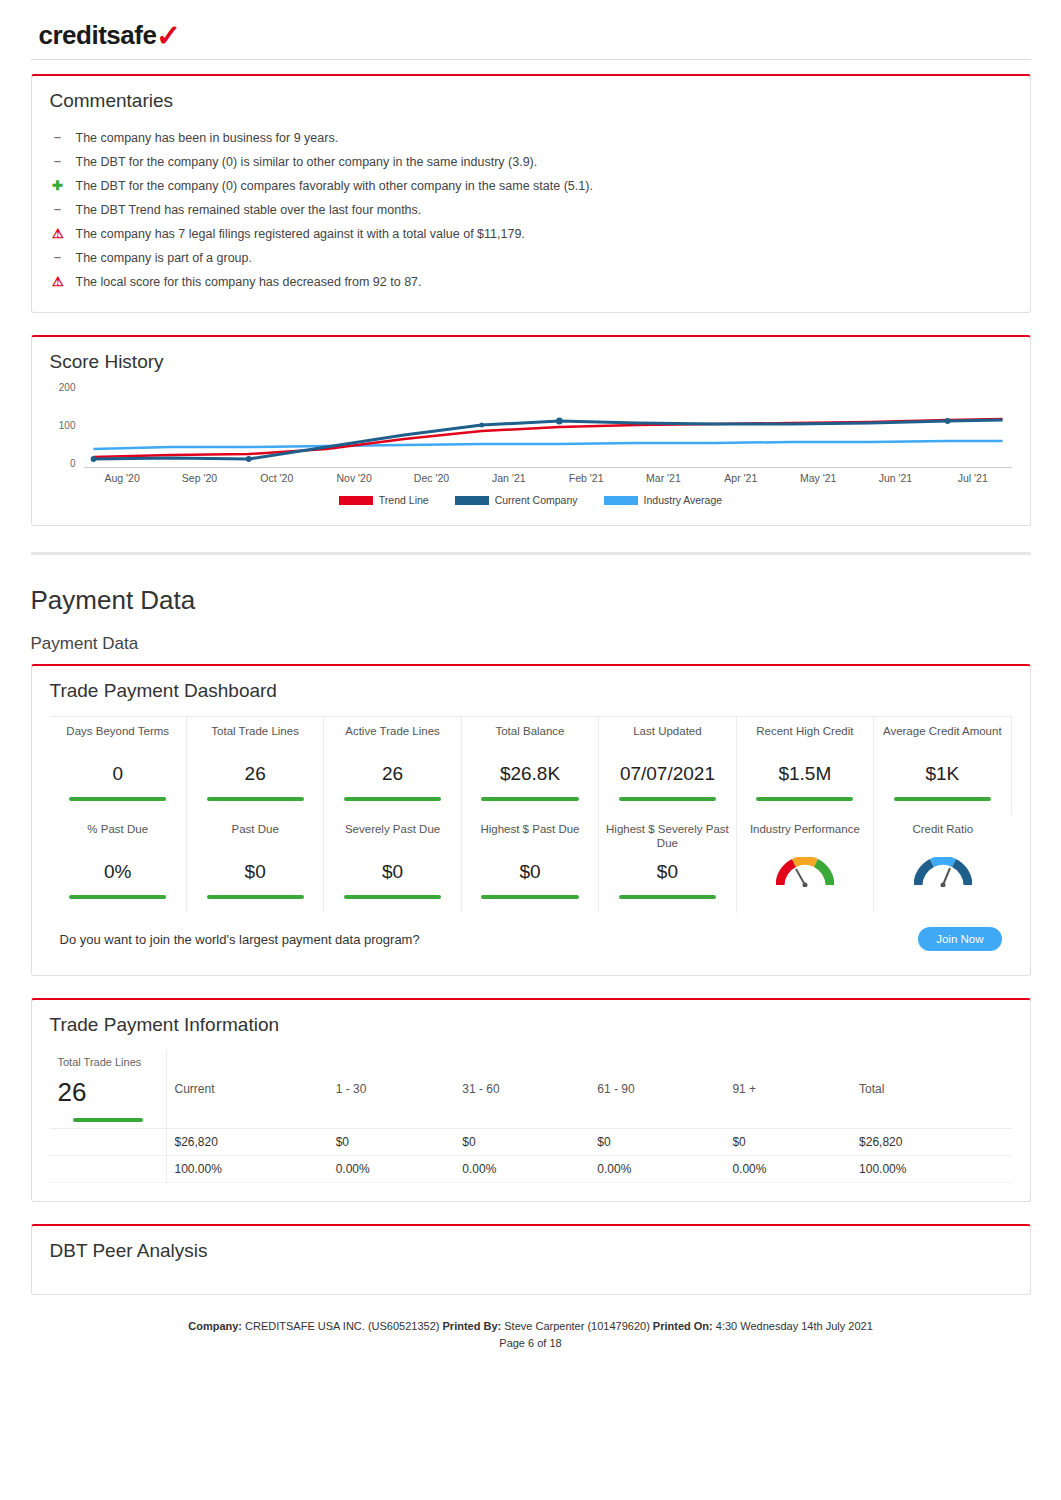creditsafe✓
Commentaries
–The company has been in business for 9 years.
–The DBT for the company (0) is similar to other company in the same industry (3.9).
✚The DBT for the company (0) compares favorably with other company in the same state (5.1).
–The DBT Trend has remained stable over the last four months.
⚠The company has 7 legal filings registered against it with a total value of $11,179.
–The company is part of a group.
⚠The local score for this company has decreased from 92 to 87.
Score History
200 100 0
Aug '20 Sep '20 Oct '20 Nov '20 Dec '20 Jan '21 Feb '21 Mar '21 Apr '21 May '21 Jun '21 Jul '21
Trend Line Current Company Industry Average
Payment Data
Payment Data
Trade Payment Dashboard
Days Beyond Terms
0
Total Trade Lines
26
Active Trade Lines
26
Total Balance
$26.8K
Last Updated
07/07/2021
Recent High Credit
$1.5M
Average Credit Amount
$1K
% Past Due
0%
Past Due
$0
Severely Past Due
$0
Highest $ Past Due
$0
Highest $ Severely Past Due
$0
Industry Performance
Credit Ratio
Do you want to join the world's largest payment data program? Join Now
Trade Payment Information
| Total Trade Lines 26 | Current | 1 - 30 | 31 - 60 | 61 - 90 | 91 + | Total |
| --- | --- | --- | --- | --- | --- | --- |
| | $26,820 | $0 | $0 | $0 | $0 | $26,820 |
| | 100.00% | 0.00% | 0.00% | 0.00% | 0.00% | 100.00% |
DBT Peer Analysis
Company: CREDITSAFE USA INC. (US60521352) Printed By: Steve Carpenter (101479620) Printed On: 4:30 Wednesday 14th July 2021
Page 6 of 18